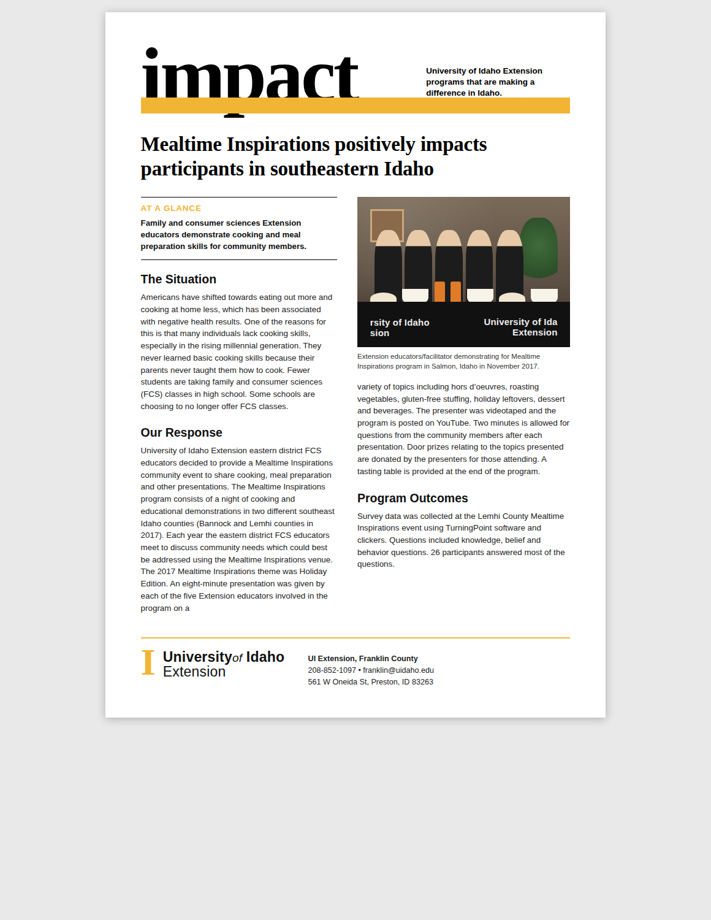impact
University of Idaho Extension programs that are making a difference in Idaho.
Mealtime Inspirations positively impacts participants in southeastern Idaho
At a Glance
Family and consumer sciences Extension educators demonstrate cooking and meal preparation skills for community members.
The Situation
Americans have shifted towards eating out more and cooking at home less, which has been associated with negative health results. One of the reasons for this is that many individuals lack cooking skills, especially in the rising millennial generation. They never learned basic cooking skills because their parents never taught them how to cook. Fewer students are taking family and consumer sciences (FCS) classes in high school. Some schools are choosing to no longer offer FCS classes.
Our Response
University of Idaho Extension eastern district FCS educators decided to provide a Mealtime Inspirations community event to share cooking, meal preparation and other presentations. The Mealtime Inspirations program consists of a night of cooking and educational demonstrations in two different southeast Idaho counties (Bannock and Lemhi counties in 2017). Each year the eastern district FCS educators meet to discuss community needs which could best be addressed using the Mealtime Inspirations venue. The 2017 Mealtime Inspirations theme was Holiday Edition. An eight-minute presentation was given by each of the five Extension educators involved in the program on a
rsity of Idaho
sion University of Ida
Extension
Extension educators/facilitator demonstrating for Mealtime Inspirations program in Salmon, Idaho in November 2017.
variety of topics including hors d’oeuvres, roasting vegetables, gluten-free stuffing, holiday leftovers, dessert and beverages. The presenter was videotaped and the program is posted on YouTube. Two minutes is allowed for questions from the community members after each presentation. Door prizes relating to the topics presented are donated by the presenters for those attending. A tasting table is provided at the end of the program.
Program Outcomes
Survey data was collected at the Lemhi County Mealtime Inspirations event using TurningPoint software and clickers. Questions included knowledge, belief and behavior questions. 26 participants answered most of the questions.
I
University of Idaho
Extension
UI Extension, Franklin County
208-852-1097 • franklin@uidaho.edu
561 W Oneida St, Preston, ID 83263